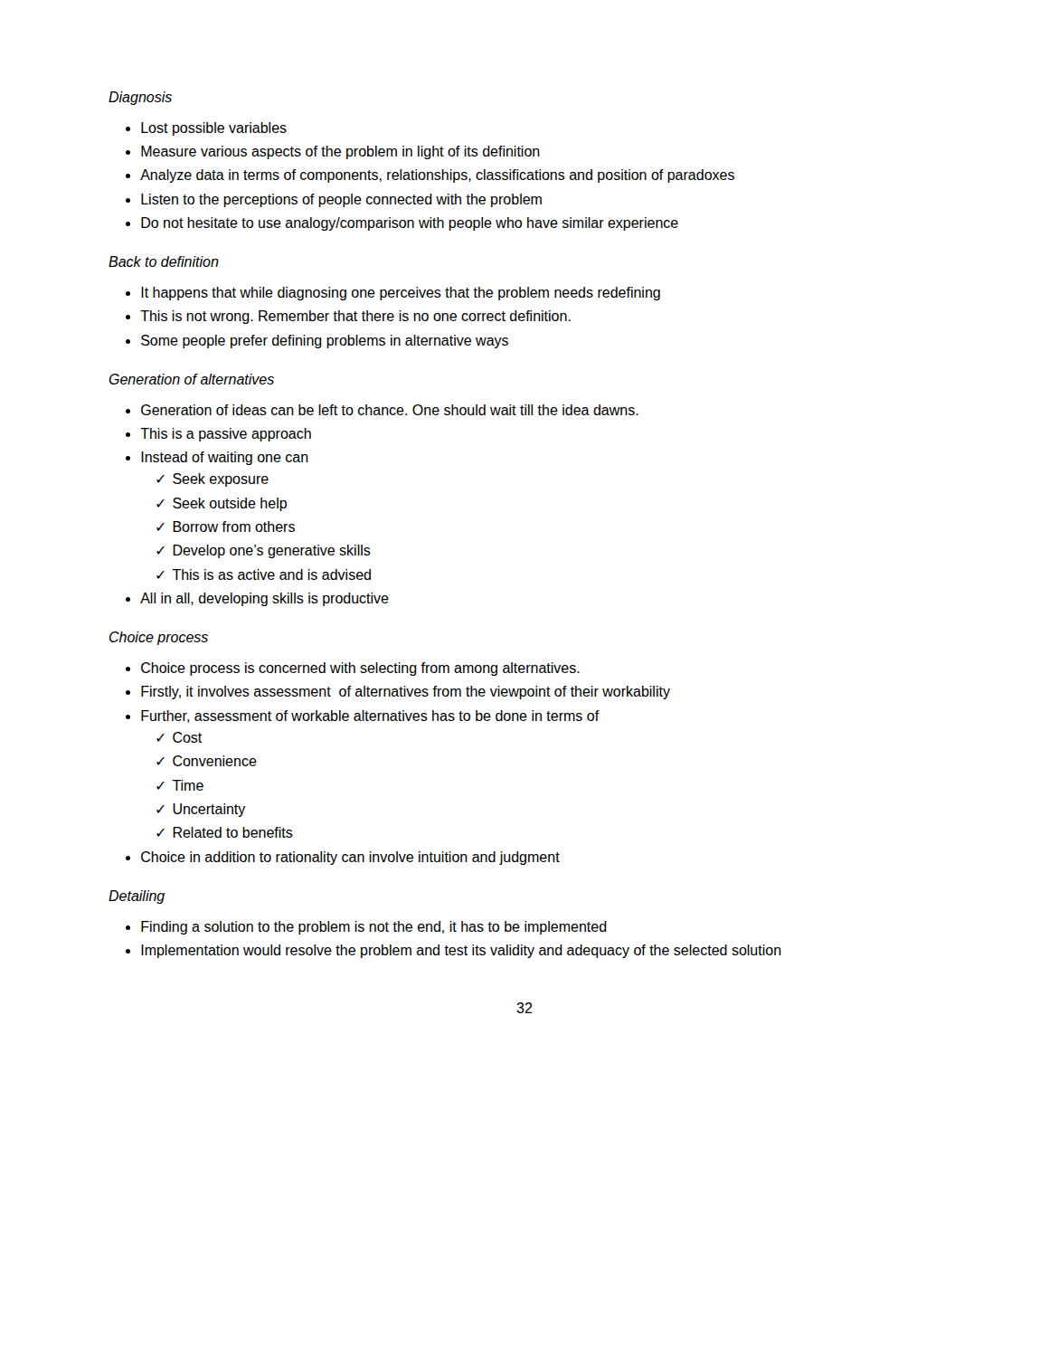Diagnosis
Lost possible variables
Measure various aspects of the problem in light of its definition
Analyze data in terms of components, relationships, classifications and position of paradoxes
Listen to the perceptions of people connected with the problem
Do not hesitate to use analogy/comparison with people who have similar experience
Back to definition
It happens that while diagnosing one perceives that the problem needs redefining
This is not wrong. Remember that there is no one correct definition.
Some people prefer defining problems in alternative ways
Generation of alternatives
Generation of ideas can be left to chance. One should wait till the idea dawns.
This is a passive approach
Instead of waiting one can
Seek exposure
Seek outside help
Borrow from others
Develop one’s generative skills
This is as active and is advised
All in all, developing skills is productive
Choice process
Choice process is concerned with selecting from among alternatives.
Firstly, it involves assessment of alternatives from the viewpoint of their workability
Further, assessment of workable alternatives has to be done in terms of
Cost
Convenience
Time
Uncertainty
Related to benefits
Choice in addition to rationality can involve intuition and judgment
Detailing
Finding a solution to the problem is not the end, it has to be implemented
Implementation would resolve the problem and test its validity and adequacy of the selected solution
32